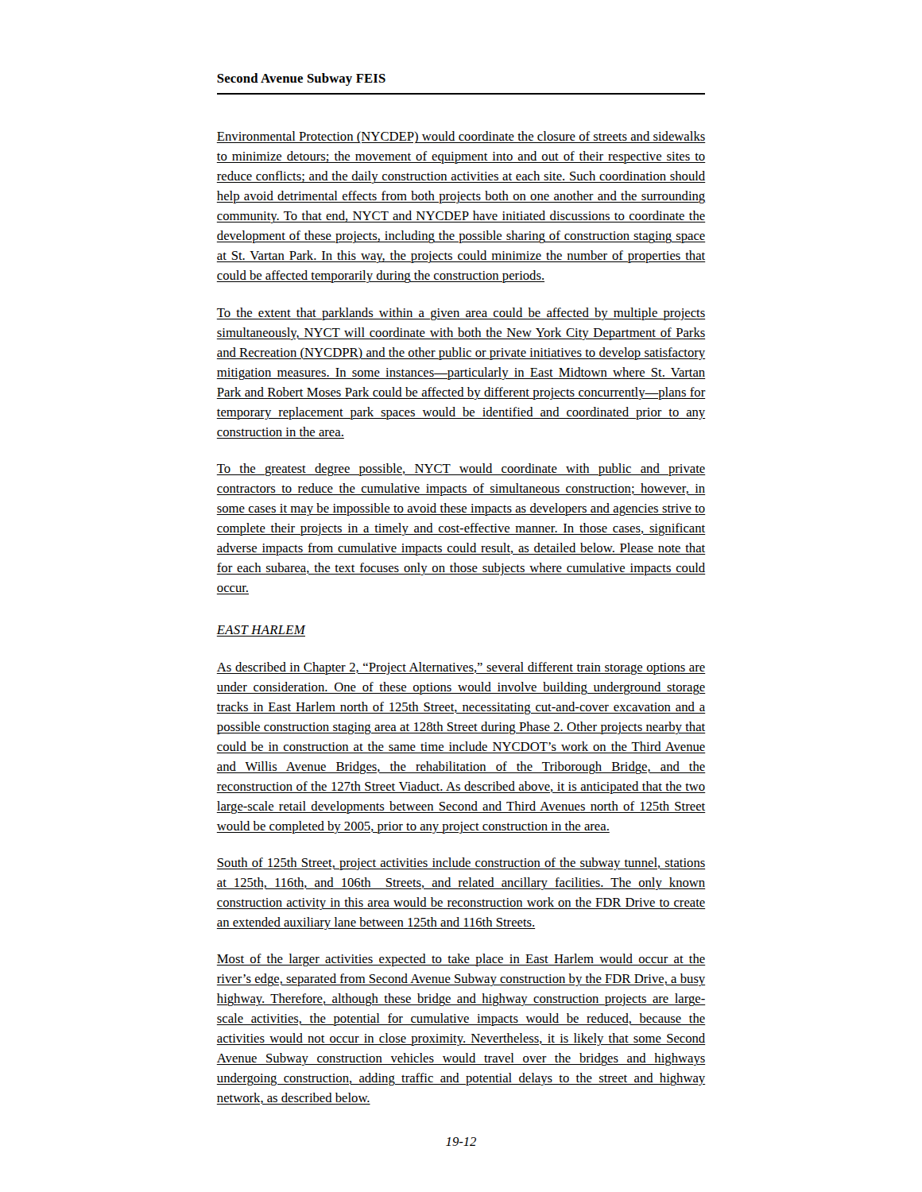Second Avenue Subway FEIS
Environmental Protection (NYCDEP) would coordinate the closure of streets and sidewalks to minimize detours; the movement of equipment into and out of their respective sites to reduce conflicts; and the daily construction activities at each site. Such coordination should help avoid detrimental effects from both projects both on one another and the surrounding community. To that end, NYCT and NYCDEP have initiated discussions to coordinate the development of these projects, including the possible sharing of construction staging space at St. Vartan Park. In this way, the projects could minimize the number of properties that could be affected temporarily during the construction periods.
To the extent that parklands within a given area could be affected by multiple projects simultaneously, NYCT will coordinate with both the New York City Department of Parks and Recreation (NYCDPR) and the other public or private initiatives to develop satisfactory mitigation measures. In some instances—particularly in East Midtown where St. Vartan Park and Robert Moses Park could be affected by different projects concurrently—plans for temporary replacement park spaces would be identified and coordinated prior to any construction in the area.
To the greatest degree possible, NYCT would coordinate with public and private contractors to reduce the cumulative impacts of simultaneous construction; however, in some cases it may be impossible to avoid these impacts as developers and agencies strive to complete their projects in a timely and cost-effective manner. In those cases, significant adverse impacts from cumulative impacts could result, as detailed below. Please note that for each subarea, the text focuses only on those subjects where cumulative impacts could occur.
EAST HARLEM
As described in Chapter 2, “Project Alternatives,” several different train storage options are under consideration. One of these options would involve building underground storage tracks in East Harlem north of 125th Street, necessitating cut-and-cover excavation and a possible construction staging area at 128th Street during Phase 2. Other projects nearby that could be in construction at the same time include NYCDOT’s work on the Third Avenue and Willis Avenue Bridges, the rehabilitation of the Triborough Bridge, and the reconstruction of the 127th Street Viaduct. As described above, it is anticipated that the two large-scale retail developments between Second and Third Avenues north of 125th Street would be completed by 2005, prior to any project construction in the area.
South of 125th Street, project activities include construction of the subway tunnel, stations at 125th, 116th, and 106th Streets, and related ancillary facilities. The only known construction activity in this area would be reconstruction work on the FDR Drive to create an extended auxiliary lane between 125th and 116th Streets.
Most of the larger activities expected to take place in East Harlem would occur at the river’s edge, separated from Second Avenue Subway construction by the FDR Drive, a busy highway. Therefore, although these bridge and highway construction projects are large-scale activities, the potential for cumulative impacts would be reduced, because the activities would not occur in close proximity. Nevertheless, it is likely that some Second Avenue Subway construction vehicles would travel over the bridges and highways undergoing construction, adding traffic and potential delays to the street and highway network, as described below.
19-12